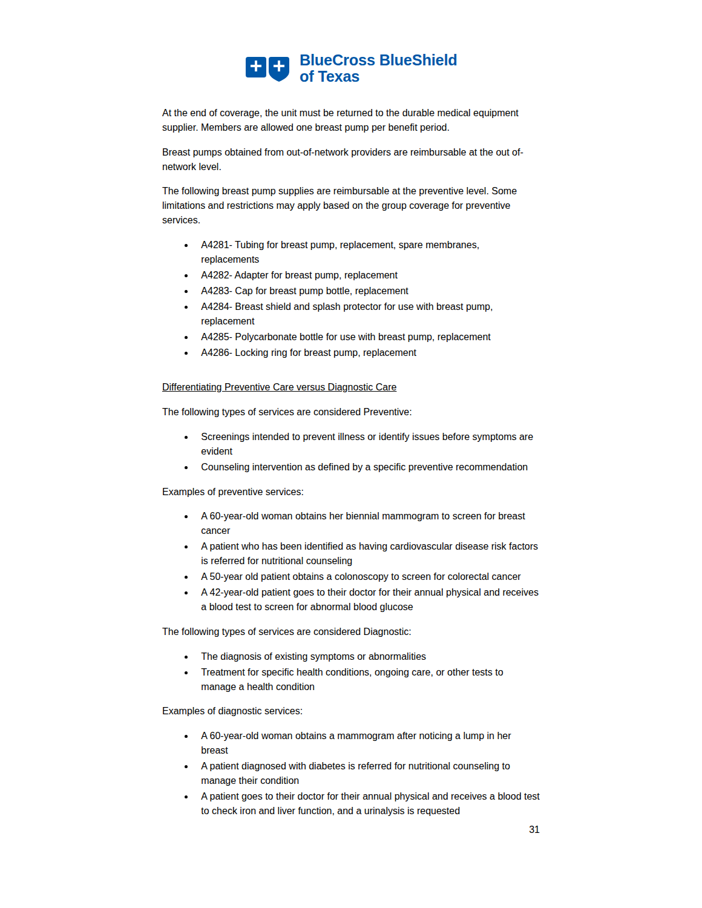BlueCross BlueShield
of Texas
At the end of coverage, the unit must be returned to the durable medical equipment supplier. Members are allowed one breast pump per benefit period.
Breast pumps obtained from out-of-network providers are reimbursable at the out of-network level.
The following breast pump supplies are reimbursable at the preventive level. Some limitations and restrictions may apply based on the group coverage for preventive services.
A4281- Tubing for breast pump, replacement, spare membranes, replacements
A4282- Adapter for breast pump, replacement
A4283- Cap for breast pump bottle, replacement
A4284- Breast shield and splash protector for use with breast pump, replacement
A4285- Polycarbonate bottle for use with breast pump, replacement
A4286- Locking ring for breast pump, replacement
Differentiating Preventive Care versus Diagnostic Care
The following types of services are considered Preventive:
Screenings intended to prevent illness or identify issues before symptoms are evident
Counseling intervention as defined by a specific preventive recommendation
Examples of preventive services:
A 60-year-old woman obtains her biennial mammogram to screen for breast cancer
A patient who has been identified as having cardiovascular disease risk factors is referred for nutritional counseling
A 50-year old patient obtains a colonoscopy to screen for colorectal cancer
A 42-year-old patient goes to their doctor for their annual physical and receives a blood test to screen for abnormal blood glucose
The following types of services are considered Diagnostic:
The diagnosis of existing symptoms or abnormalities
Treatment for specific health conditions, ongoing care, or other tests to manage a health condition
Examples of diagnostic services:
A 60-year-old woman obtains a mammogram after noticing a lump in her breast
A patient diagnosed with diabetes is referred for nutritional counseling to manage their condition
A patient goes to their doctor for their annual physical and receives a blood test to check iron and liver function, and a urinalysis is requested
31